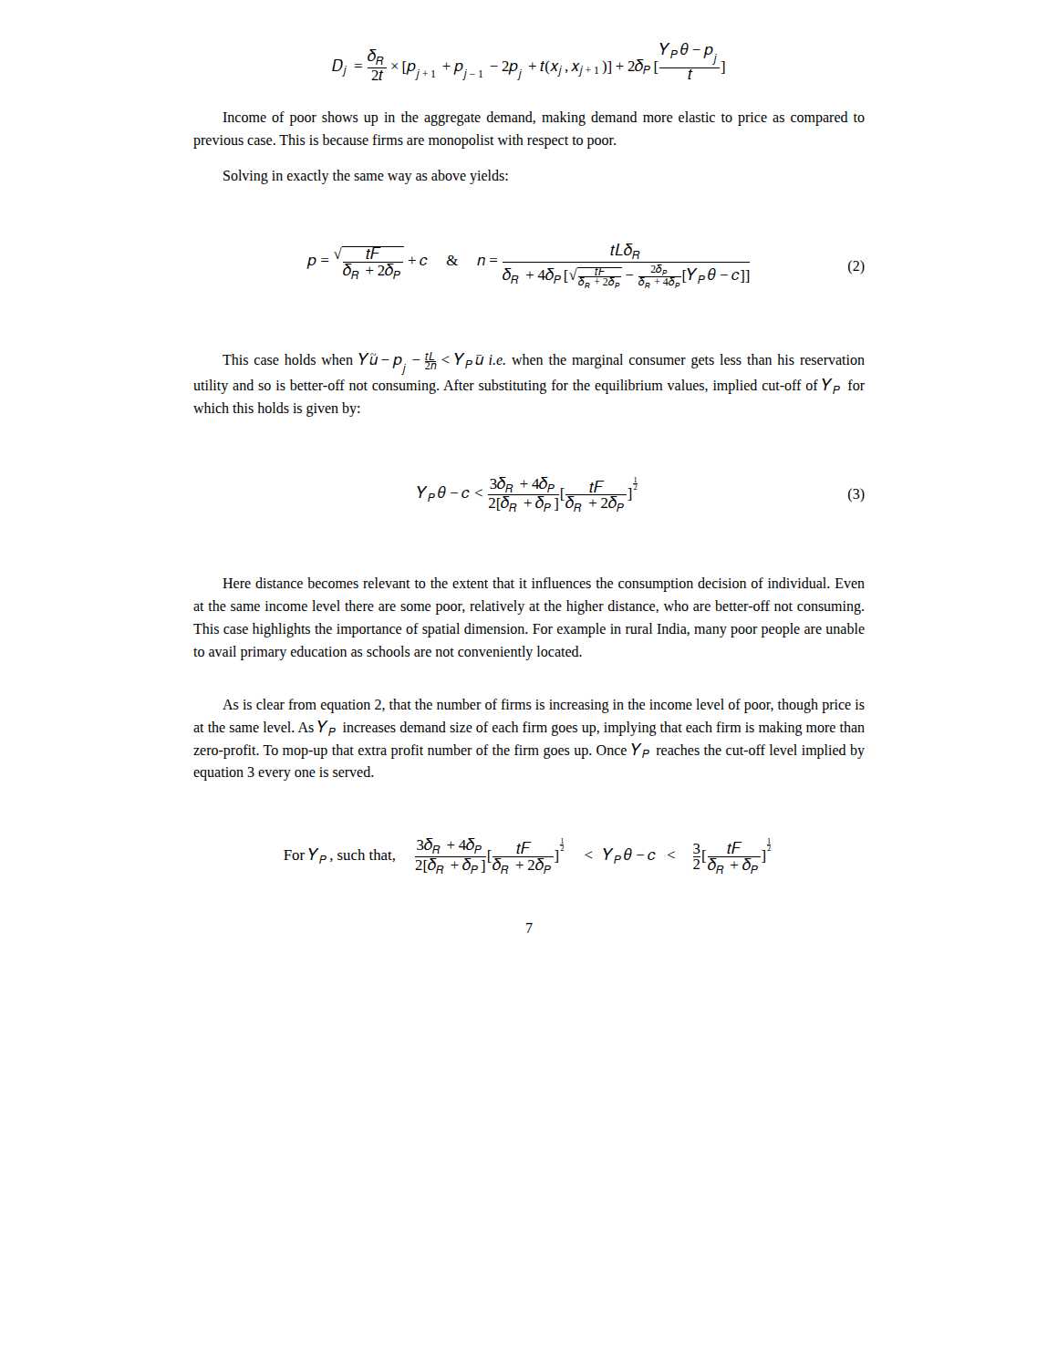Dj = δR2t × [ pj+1 + pj−1 − 2pj + t(xj,xj+1) ] + 2δP [ YPθ−pj t ]
Income of poor shows up in the aggregate demand, making demand more elastic to price as compared to previous case. This is because firms are monopolist with respect to poor.
Solving in exactly the same way as above yields:
p = tF δR+2δP + c & n = tLδR δR+4δP [ tF δR+2δP − 2δP δR+4δP [YPθ−c] ] (2)
This case holds when Yu~−pj−tL2n<YPu¯ i.e. when the marginal consumer gets less than his reservation utility and so is better-off not consuming. After substituting for the equilibrium values, implied cut-off of YP for which this holds is given by:
YPθ−c < 3δR+4δP 2[δR+δP] [ tF δR+2δP ] 12 (3)
Here distance becomes relevant to the extent that it influences the consumption decision of individual. Even at the same income level there are some poor, relatively at the higher distance, who are better-off not consuming. This case highlights the importance of spatial dimension. For example in rural India, many poor people are unable to avail primary education as schools are not conveniently located.
As is clear from equation 2, that the number of firms is increasing in the income level of poor, though price is at the same level. As YP increases demand size of each firm goes up, implying that each firm is making more than zero-profit. To mop-up that extra profit number of the firm goes up. Once YP reaches the cut-off level implied by equation 3 every one is served.
For YP, such that, 3δR+4δP 2[δR+δP] [ tF δR+2δP ] 12 < YPθ−c < 32 [ tF δR+δP ] 12
7